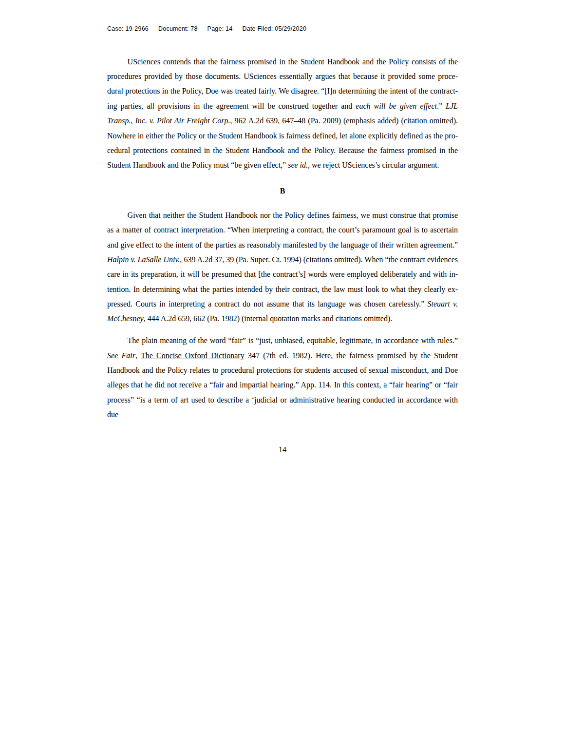Case: 19-2966 Document: 78 Page: 14 Date Filed: 05/29/2020
USciences contends that the fairness promised in the Student Handbook and the Policy consists of the procedures provided by those documents. USciences essentially argues that because it provided some procedural protections in the Policy, Doe was treated fairly. We disagree. “[I]n determining the intent of the contracting parties, all provisions in the agreement will be construed together and each will be given effect.” LJL Transp., Inc. v. Pilot Air Freight Corp., 962 A.2d 639, 647–48 (Pa. 2009) (emphasis added) (citation omitted). Nowhere in either the Policy or the Student Handbook is fairness defined, let alone explicitly defined as the procedural protections contained in the Student Handbook and the Policy. Because the fairness promised in the Student Handbook and the Policy must “be given effect,” see id., we reject USciences’s circular argument.
B
Given that neither the Student Handbook nor the Policy defines fairness, we must construe that promise as a matter of contract interpretation. “When interpreting a contract, the court’s paramount goal is to ascertain and give effect to the intent of the parties as reasonably manifested by the language of their written agreement.” Halpin v. LaSalle Univ., 639 A.2d 37, 39 (Pa. Super. Ct. 1994) (citations omitted). When “the contract evidences care in its preparation, it will be presumed that [the contract’s] words were employed deliberately and with intention. In determining what the parties intended by their contract, the law must look to what they clearly expressed. Courts in interpreting a contract do not assume that its language was chosen carelessly.” Steuart v. McChesney, 444 A.2d 659, 662 (Pa. 1982) (internal quotation marks and citations omitted).
The plain meaning of the word “fair” is “just, unbiased, equitable, legitimate, in accordance with rules.” See Fair, The Concise Oxford Dictionary 347 (7th ed. 1982). Here, the fairness promised by the Student Handbook and the Policy relates to procedural protections for students accused of sexual misconduct, and Doe alleges that he did not receive a “fair and impartial hearing.” App. 114. In this context, a “fair hearing” or “fair process” “is a term of art used to describe a ‘judicial or administrative hearing conducted in accordance with due
14